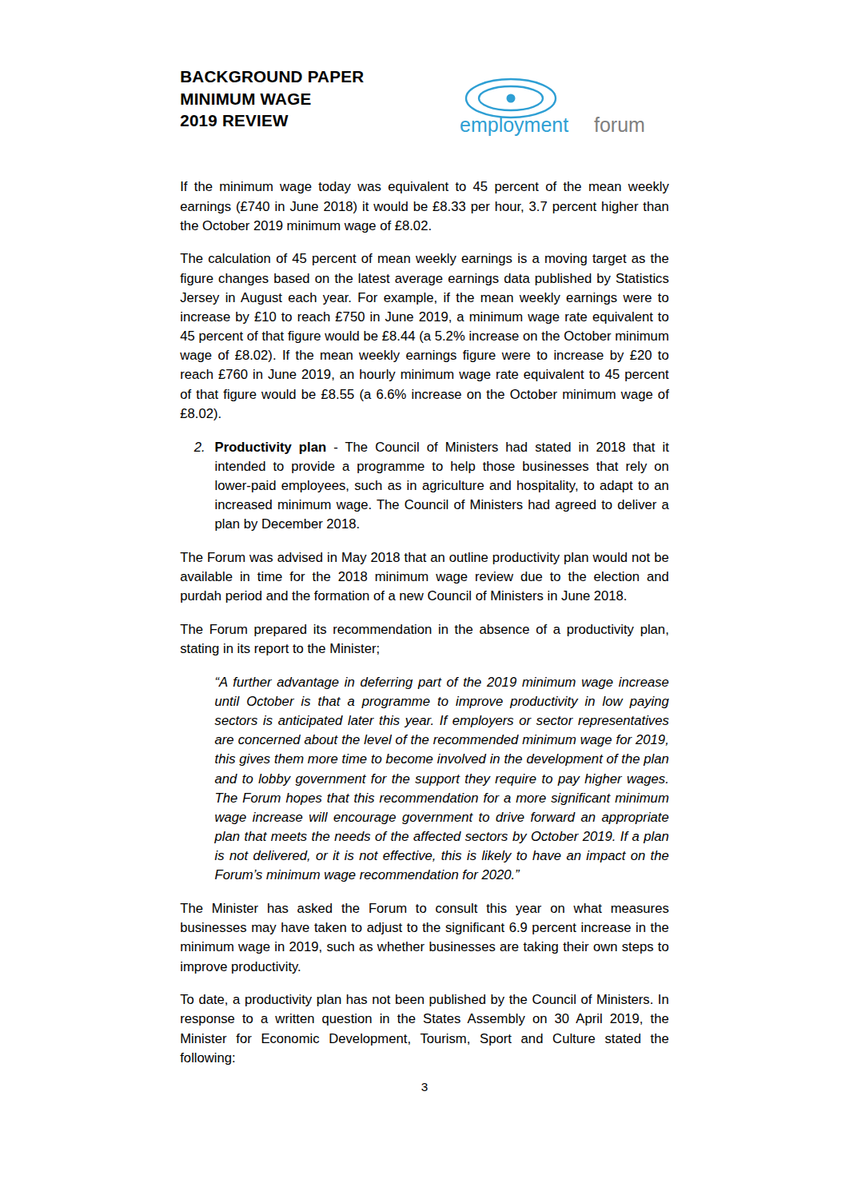BACKGROUND PAPER
MINIMUM WAGE
2019 REVIEW
employment forum
If the minimum wage today was equivalent to 45 percent of the mean weekly earnings (£740 in June 2018) it would be £8.33 per hour, 3.7 percent higher than the October 2019 minimum wage of £8.02.
The calculation of 45 percent of mean weekly earnings is a moving target as the figure changes based on the latest average earnings data published by Statistics Jersey in August each year. For example, if the mean weekly earnings were to increase by £10 to reach £750 in June 2019, a minimum wage rate equivalent to 45 percent of that figure would be £8.44 (a 5.2% increase on the October minimum wage of £8.02). If the mean weekly earnings figure were to increase by £20 to reach £760 in June 2019, an hourly minimum wage rate equivalent to 45 percent of that figure would be £8.55 (a 6.6% increase on the October minimum wage of £8.02).
Productivity plan - The Council of Ministers had stated in 2018 that it intended to provide a programme to help those businesses that rely on lower-paid employees, such as in agriculture and hospitality, to adapt to an increased minimum wage. The Council of Ministers had agreed to deliver a plan by December 2018.
The Forum was advised in May 2018 that an outline productivity plan would not be available in time for the 2018 minimum wage review due to the election and purdah period and the formation of a new Council of Ministers in June 2018.
The Forum prepared its recommendation in the absence of a productivity plan, stating in its report to the Minister;
“A further advantage in deferring part of the 2019 minimum wage increase until October is that a programme to improve productivity in low paying sectors is anticipated later this year. If employers or sector representatives are concerned about the level of the recommended minimum wage for 2019, this gives them more time to become involved in the development of the plan and to lobby government for the support they require to pay higher wages. The Forum hopes that this recommendation for a more significant minimum wage increase will encourage government to drive forward an appropriate plan that meets the needs of the affected sectors by October 2019. If a plan is not delivered, or it is not effective, this is likely to have an impact on the Forum’s minimum wage recommendation for 2020.”
The Minister has asked the Forum to consult this year on what measures businesses may have taken to adjust to the significant 6.9 percent increase in the minimum wage in 2019, such as whether businesses are taking their own steps to improve productivity.
To date, a productivity plan has not been published by the Council of Ministers. In response to a written question in the States Assembly on 30 April 2019, the Minister for Economic Development, Tourism, Sport and Culture stated the following:
3